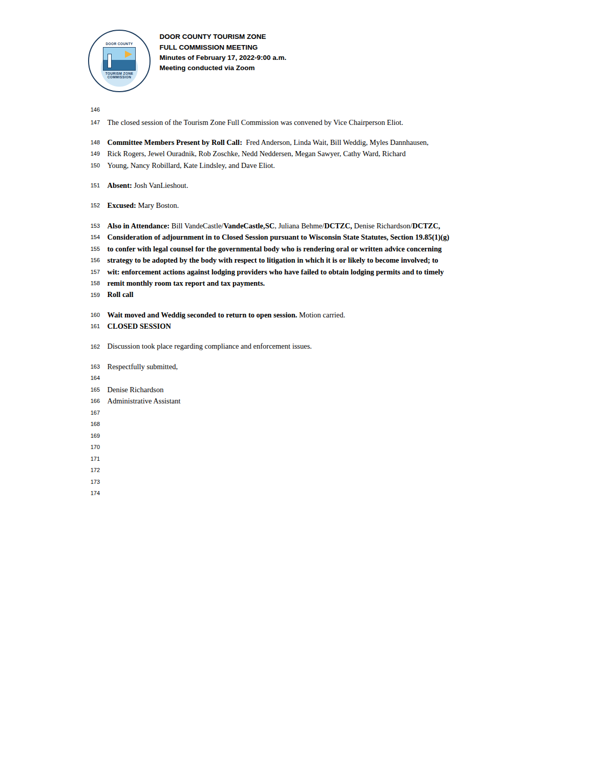DOOR COUNTY
TOURISM ZONE
COMMISSION
DOOR COUNTY TOURISM ZONE
FULL COMMISSION MEETING
Minutes of February 17, 2022-9:00 a.m.
Meeting conducted via Zoom
146
147
The closed session of the Tourism Zone Full Commission was convened by Vice Chairperson Eliot.
148
Committee Members Present by Roll Call: Fred Anderson, Linda Wait, Bill Weddig, Myles Dannhausen,
149
Rick Rogers, Jewel Ouradnik, Rob Zoschke, Nedd Neddersen, Megan Sawyer, Cathy Ward, Richard
150
Young, Nancy Robillard, Kate Lindsley, and Dave Eliot.
151
Absent: Josh VanLieshout.
152
Excused: Mary Boston.
153
Also in Attendance: Bill VandeCastle/VandeCastle,SC, Juliana Behme/DCTZC, Denise Richardson/DCTZC,
154
Consideration of adjournment in to Closed Session pursuant to Wisconsin State Statutes, Section 19.85(1)(g)
155
to confer with legal counsel for the governmental body who is rendering oral or written advice concerning
156
strategy to be adopted by the body with respect to litigation in which it is or likely to become involved; to
157
wit: enforcement actions against lodging providers who have failed to obtain lodging permits and to timely
158
remit monthly room tax report and tax payments.
159
Roll call
160
Wait moved and Weddig seconded to return to open session. Motion carried.
161
CLOSED SESSION
162
Discussion took place regarding compliance and enforcement issues.
163
Respectfully submitted,
164
165
Denise Richardson
166
Administrative Assistant
167
168
169
170
171
172
173
174